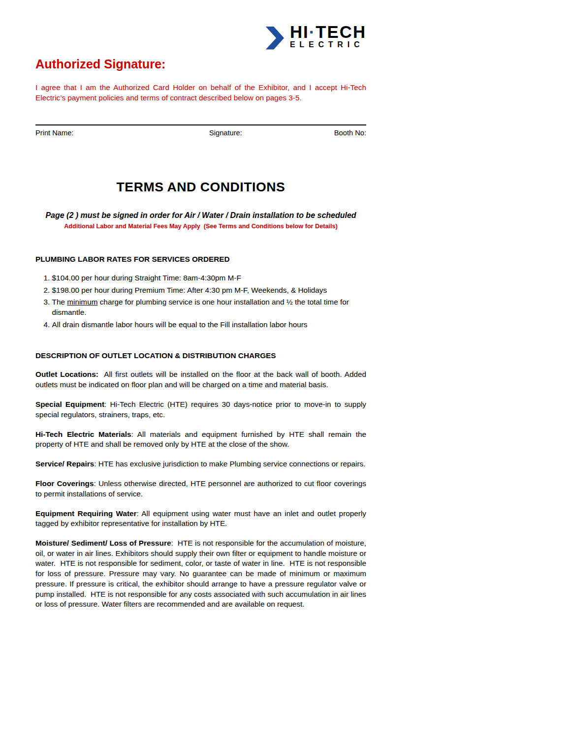❯ HI·TECH
ELECTRIC
Authorized Signature:
I agree that I am the Authorized Card Holder on behalf of the Exhibitor, and I accept Hi-Tech Electric’s payment policies and terms of contract described below on pages 3-5.
| Print Name: | Signature: | Booth No: |
TERMS AND CONDITIONS
Page (2 ) must be signed in order for Air / Water / Drain installation to be scheduled
Additional Labor and Material Fees May Apply (See Terms and Conditions below for Details)
PLUMBING LABOR RATES FOR SERVICES ORDERED
$104.00 per hour during Straight Time: 8am-4:30pm M-F
$198.00 per hour during Premium Time: After 4:30 pm M-F, Weekends, & Holidays
The minimum charge for plumbing service is one hour installation and ½ the total time for dismantle.
All drain dismantle labor hours will be equal to the Fill installation labor hours
DESCRIPTION OF OUTLET LOCATION & DISTRIBUTION CHARGES
Outlet Locations: All first outlets will be installed on the floor at the back wall of booth. Added outlets must be indicated on floor plan and will be charged on a time and material basis.
Special Equipment: Hi-Tech Electric (HTE) requires 30 days-notice prior to move-in to supply special regulators, strainers, traps, etc.
Hi-Tech Electric Materials: All materials and equipment furnished by HTE shall remain the property of HTE and shall be removed only by HTE at the close of the show.
Service/ Repairs: HTE has exclusive jurisdiction to make Plumbing service connections or repairs.
Floor Coverings: Unless otherwise directed, HTE personnel are authorized to cut floor coverings to permit installations of service.
Equipment Requiring Water: All equipment using water must have an inlet and outlet properly tagged by exhibitor representative for installation by HTE.
Moisture/ Sediment/ Loss of Pressure: HTE is not responsible for the accumulation of moisture, oil, or water in air lines. Exhibitors should supply their own filter or equipment to handle moisture or water. HTE is not responsible for sediment, color, or taste of water in line. HTE is not responsible for loss of pressure. Pressure may vary. No guarantee can be made of minimum or maximum pressure. If pressure is critical, the exhibitor should arrange to have a pressure regulator valve or pump installed. HTE is not responsible for any costs associated with such accumulation in air lines or loss of pressure. Water filters are recommended and are available on request.